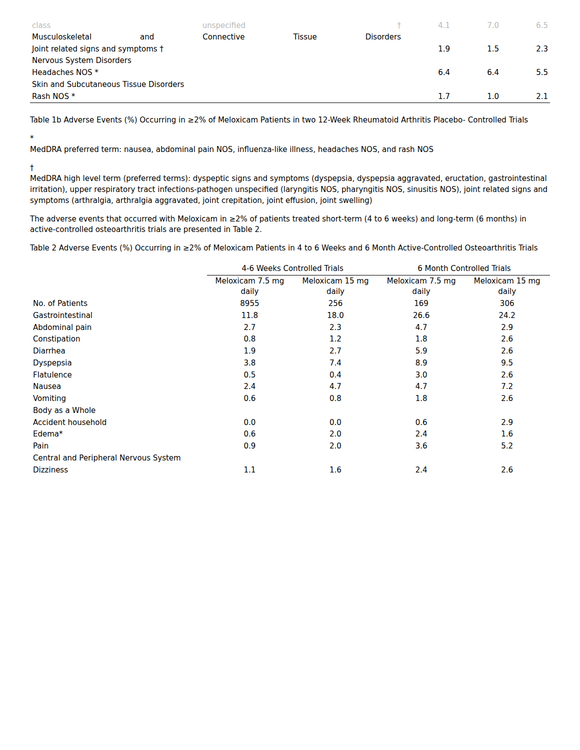| class unspecified † | 4.1 | 7.0 | 6.5 |
| Musculoskeletal and Connective Tissue Disorders | | | |
| Joint related signs and symptoms † | 1.9 | 1.5 | 2.3 |
| Nervous System Disorders | | | |
| Headaches NOS * | 6.4 | 6.4 | 5.5 |
| Skin and Subcutaneous Tissue Disorders | | | |
| Rash NOS * | 1.7 | 1.0 | 2.1 |
Table 1b Adverse Events (%) Occurring in ≥2% of Meloxicam Patients in two 12-Week Rheumatoid Arthritis Placebo- Controlled Trials
*
MedDRA preferred term: nausea, abdominal pain NOS, influenza-like illness, headaches NOS, and rash NOS
†
MedDRA high level term (preferred terms): dyspeptic signs and symptoms (dyspepsia, dyspepsia aggravated, eructation, gastrointestinal irritation), upper respiratory tract infections-pathogen unspecified (laryngitis NOS, pharyngitis NOS, sinusitis NOS), joint related signs and symptoms (arthralgia, arthralgia aggravated, joint crepitation, joint effusion, joint swelling)
The adverse events that occurred with Meloxicam in ≥2% of patients treated short-term (4 to 6 weeks) and long-term (6 months) in active-controlled osteoarthritis trials are presented in Table 2.
Table 2 Adverse Events (%) Occurring in ≥2% of Meloxicam Patients in 4 to 6 Weeks and 6 Month Active-Controlled Osteoarthritis Trials
| | 4-6 Weeks Controlled Trials | 6 Month Controlled Trials |
| | Meloxicam 7.5 mg daily | Meloxicam 15 mg daily | Meloxicam 7.5 mg daily | Meloxicam 15 mg daily |
| No. of Patients | 8955 | 256 | 169 | 306 |
| Gastrointestinal | 11.8 | 18.0 | 26.6 | 24.2 |
| Abdominal pain | 2.7 | 2.3 | 4.7 | 2.9 |
| Constipation | 0.8 | 1.2 | 1.8 | 2.6 |
| Diarrhea | 1.9 | 2.7 | 5.9 | 2.6 |
| Dyspepsia | 3.8 | 7.4 | 8.9 | 9.5 |
| Flatulence | 0.5 | 0.4 | 3.0 | 2.6 |
| Nausea | 2.4 | 4.7 | 4.7 | 7.2 |
| Vomiting | 0.6 | 0.8 | 1.8 | 2.6 |
| Body as a Whole | | | | |
| Accident household | 0.0 | 0.0 | 0.6 | 2.9 |
| Edema* | 0.6 | 2.0 | 2.4 | 1.6 |
| Pain | 0.9 | 2.0 | 3.6 | 5.2 |
| Central and Peripheral Nervous System | | | | |
| Dizziness | 1.1 | 1.6 | 2.4 | 2.6 |